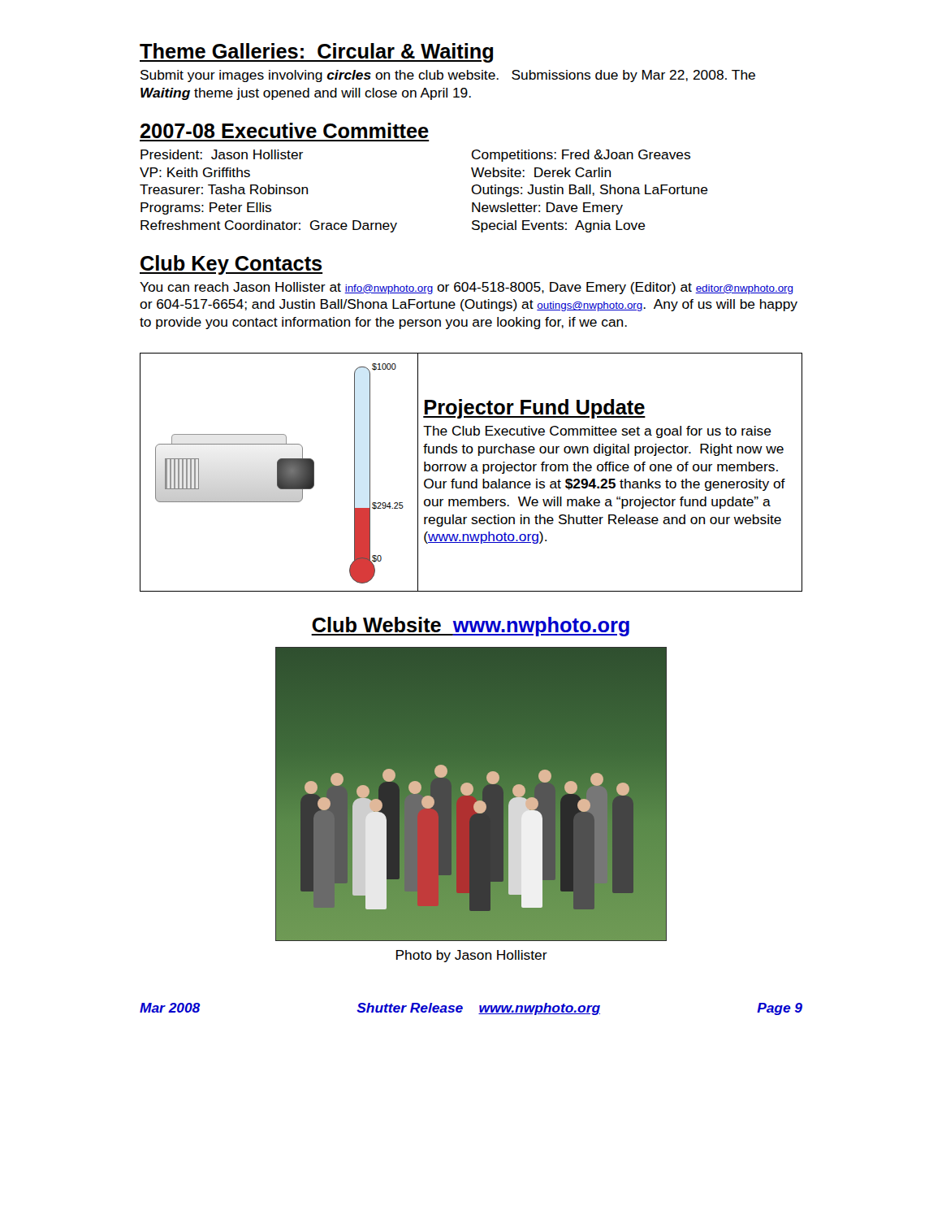Theme Galleries: Circular & Waiting
Submit your images involving circles on the club website. Submissions due by Mar 22, 2008. The Waiting theme just opened and will close on April 19.
2007-08 Executive Committee
| President: Jason Hollister | Competitions: Fred &Joan Greaves |
| VP: Keith Griffiths | Website: Derek Carlin |
| Treasurer: Tasha Robinson | Outings: Justin Ball, Shona LaFortune |
| Programs: Peter Ellis | Newsletter: Dave Emery |
| Refreshment Coordinator: Grace Darney | Special Events: Agnia Love |
Club Key Contacts
You can reach Jason Hollister at info@nwphoto.org or 604-518-8005, Dave Emery (Editor) at editor@nwphoto.org or 604-517-6654; and Justin Ball/Shona LaFortune (Outings) at outings@nwphoto.org. Any of us will be happy to provide you contact information for the person you are looking for, if we can.
| $1000 $294.25 $0 | Projector Fund Update The Club Executive Committee set a goal for us to raise funds to purchase our own digital projector. Right now we borrow a projector from the office of one of our members. Our fund balance is at $294.25 thanks to the generosity of our members. We will make a “projector fund update” a regular section in the Shutter Release and on our website ( www.nwphoto.org ). |
Club Website www.nwphoto.org
Photo by Jason Hollister
Mar 2008 Shutter Release www.nwphoto.org Page 9